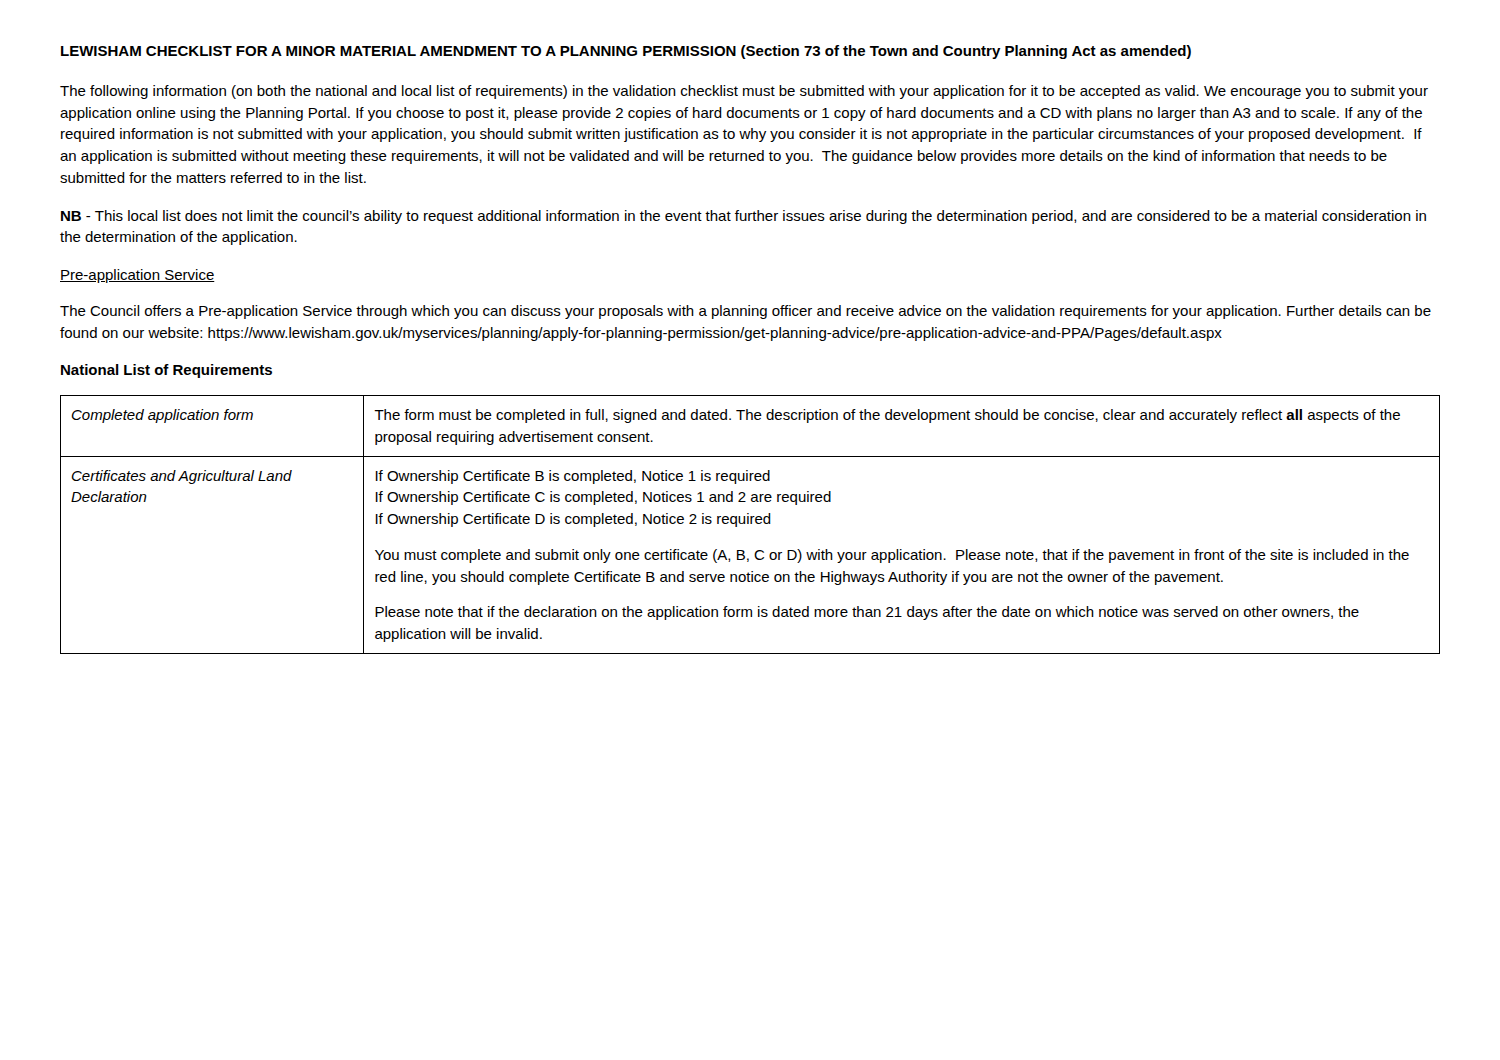LEWISHAM CHECKLIST FOR A MINOR MATERIAL AMENDMENT TO A PLANNING PERMISSION (Section 73 of the Town and Country Planning Act as amended)
The following information (on both the national and local list of requirements) in the validation checklist must be submitted with your application for it to be accepted as valid. We encourage you to submit your application online using the Planning Portal. If you choose to post it, please provide 2 copies of hard documents or 1 copy of hard documents and a CD with plans no larger than A3 and to scale. If any of the required information is not submitted with your application, you should submit written justification as to why you consider it is not appropriate in the particular circumstances of your proposed development. If an application is submitted without meeting these requirements, it will not be validated and will be returned to you. The guidance below provides more details on the kind of information that needs to be submitted for the matters referred to in the list.
NB - This local list does not limit the council’s ability to request additional information in the event that further issues arise during the determination period, and are considered to be a material consideration in the determination of the application.
Pre-application Service
The Council offers a Pre-application Service through which you can discuss your proposals with a planning officer and receive advice on the validation requirements for your application. Further details can be found on our website: https://www.lewisham.gov.uk/myservices/planning/apply-for-planning-permission/get-planning-advice/pre-application-advice-and-PPA/Pages/default.aspx
National List of Requirements
| Completed application form | The form must be completed in full, signed and dated. The description of the development should be concise, clear and accurately reflect all aspects of the proposal requiring advertisement consent. |
| Certificates and Agricultural Land Declaration | If Ownership Certificate B is completed, Notice 1 is required If Ownership Certificate C is completed, Notices 1 and 2 are required If Ownership Certificate D is completed, Notice 2 is required You must complete and submit only one certificate (A, B, C or D) with your application. Please note, that if the pavement in front of the site is included in the red line, you should complete Certificate B and serve notice on the Highways Authority if you are not the owner of the pavement. Please note that if the declaration on the application form is dated more than 21 days after the date on which notice was served on other owners, the application will be invalid. |